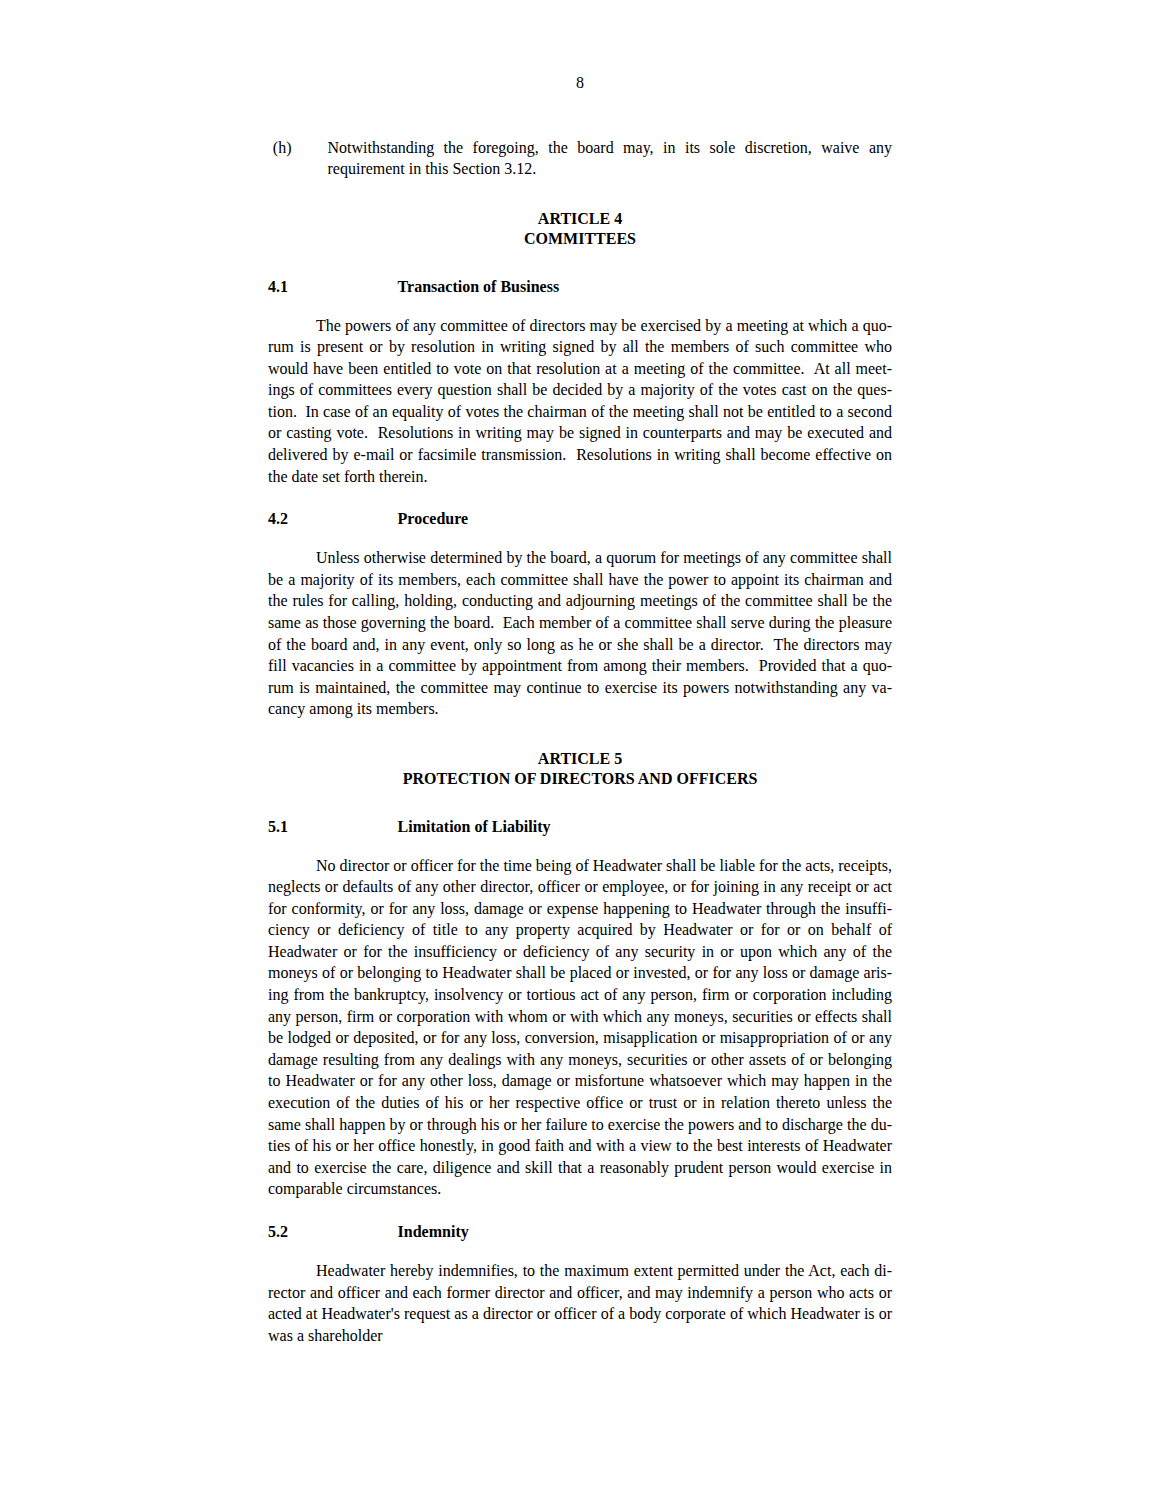8
(h)
Notwithstanding the foregoing, the board may, in its sole discretion, waive any requirement in this Section 3.12.
ARTICLE 4 COMMITTEES
4.1 Transaction of Business
The powers of any committee of directors may be exercised by a meeting at which a quorum is present or by resolution in writing signed by all the members of such committee who would have been entitled to vote on that resolution at a meeting of the committee. At all meetings of committees every question shall be decided by a majority of the votes cast on the question. In case of an equality of votes the chairman of the meeting shall not be entitled to a second or casting vote. Resolutions in writing may be signed in counterparts and may be executed and delivered by e-mail or facsimile transmission. Resolutions in writing shall become effective on the date set forth therein.
4.2 Procedure
Unless otherwise determined by the board, a quorum for meetings of any committee shall be a majority of its members, each committee shall have the power to appoint its chairman and the rules for calling, holding, conducting and adjourning meetings of the committee shall be the same as those governing the board. Each member of a committee shall serve during the pleasure of the board and, in any event, only so long as he or she shall be a director. The directors may fill vacancies in a committee by appointment from among their members. Provided that a quorum is maintained, the committee may continue to exercise its powers notwithstanding any vacancy among its members.
ARTICLE 5 PROTECTION OF DIRECTORS AND OFFICERS
5.1 Limitation of Liability
No director or officer for the time being of Headwater shall be liable for the acts, receipts, neglects or defaults of any other director, officer or employee, or for joining in any receipt or act for conformity, or for any loss, damage or expense happening to Headwater through the insufficiency or deficiency of title to any property acquired by Headwater or for or on behalf of Headwater or for the insufficiency or deficiency of any security in or upon which any of the moneys of or belonging to Headwater shall be placed or invested, or for any loss or damage arising from the bankruptcy, insolvency or tortious act of any person, firm or corporation including any person, firm or corporation with whom or with which any moneys, securities or effects shall be lodged or deposited, or for any loss, conversion, misapplication or misappropriation of or any damage resulting from any dealings with any moneys, securities or other assets of or belonging to Headwater or for any other loss, damage or misfortune whatsoever which may happen in the execution of the duties of his or her respective office or trust or in relation thereto unless the same shall happen by or through his or her failure to exercise the powers and to discharge the duties of his or her office honestly, in good faith and with a view to the best interests of Headwater and to exercise the care, diligence and skill that a reasonably prudent person would exercise in comparable circumstances.
5.2 Indemnity
Headwater hereby indemnifies, to the maximum extent permitted under the Act, each director and officer and each former director and officer, and may indemnify a person who acts or acted at Headwater's request as a director or officer of a body corporate of which Headwater is or was a shareholder